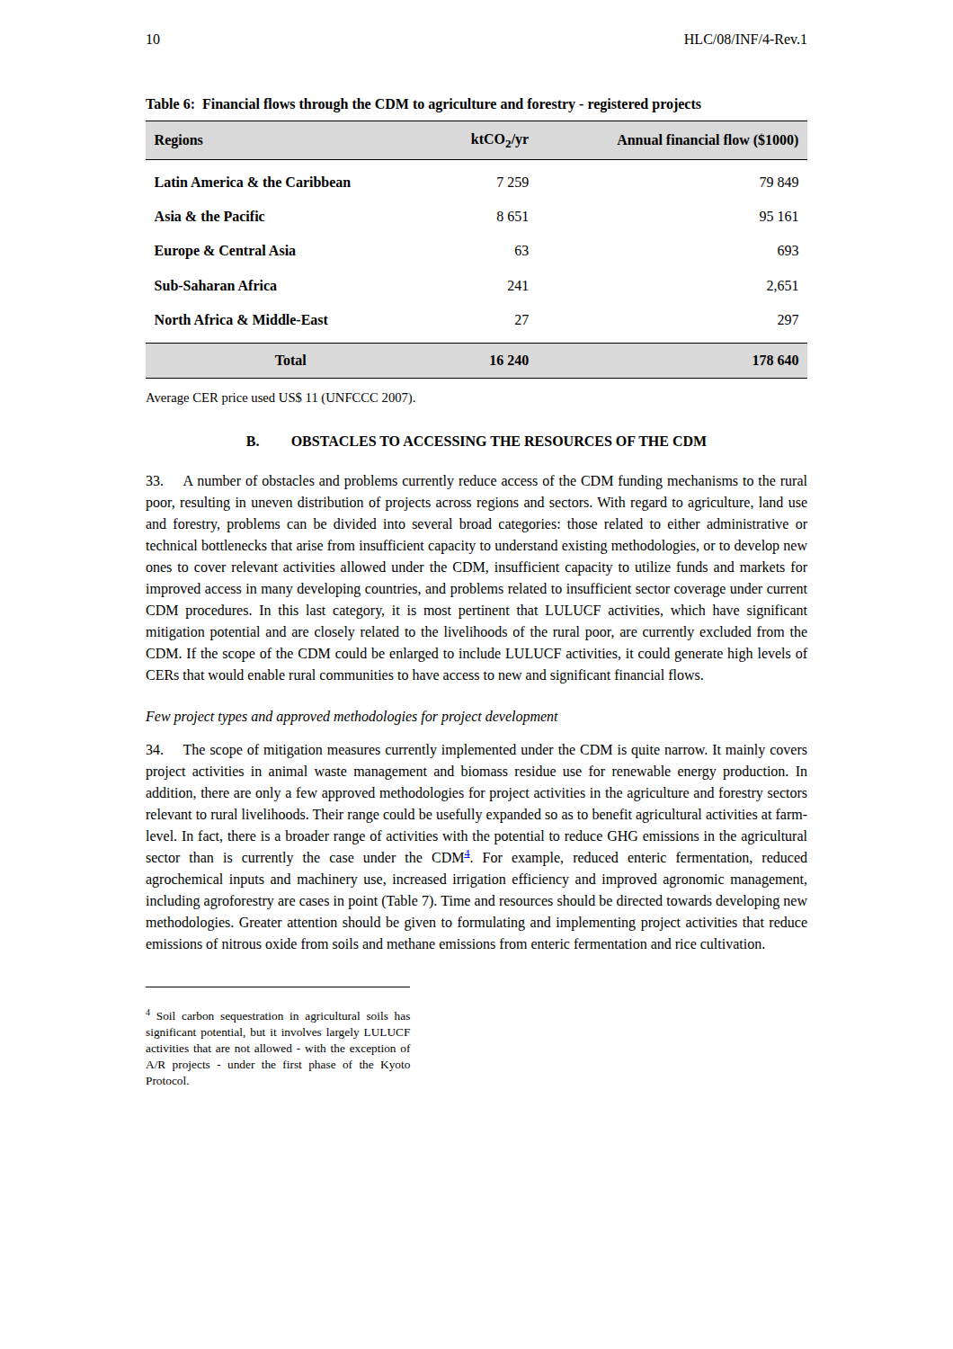10 HLC/08/INF/4-Rev.1
Table 6: Financial flows through the CDM to agriculture and forestry - registered projects
| Regions | ktCO 2 /yr | Annual financial flow ($1000) |
| --- | --- | --- |
| Latin America & the Caribbean | 7 259 | 79 849 |
| Asia & the Pacific | 8 651 | 95 161 |
| Europe & Central Asia | 63 | 693 |
| Sub-Saharan Africa | 241 | 2,651 |
| North Africa & Middle-East | 27 | 297 |
| Total | 16 240 | 178 640 |
Average CER price used US$ 11 (UNFCCC 2007).
B. OBSTACLES TO ACCESSING THE RESOURCES OF THE CDM
33. A number of obstacles and problems currently reduce access of the CDM funding mechanisms to the rural poor, resulting in uneven distribution of projects across regions and sectors. With regard to agriculture, land use and forestry, problems can be divided into several broad categories: those related to either administrative or technical bottlenecks that arise from insufficient capacity to understand existing methodologies, or to develop new ones to cover relevant activities allowed under the CDM, insufficient capacity to utilize funds and markets for improved access in many developing countries, and problems related to insufficient sector coverage under current CDM procedures. In this last category, it is most pertinent that LULUCF activities, which have significant mitigation potential and are closely related to the livelihoods of the rural poor, are currently excluded from the CDM. If the scope of the CDM could be enlarged to include LULUCF activities, it could generate high levels of CERs that would enable rural communities to have access to new and significant financial flows.
Few project types and approved methodologies for project development
34. The scope of mitigation measures currently implemented under the CDM is quite narrow. It mainly covers project activities in animal waste management and biomass residue use for renewable energy production. In addition, there are only a few approved methodologies for project activities in the agriculture and forestry sectors relevant to rural livelihoods. Their range could be usefully expanded so as to benefit agricultural activities at farm-level. In fact, there is a broader range of activities with the potential to reduce GHG emissions in the agricultural sector than is currently the case under the CDM4. For example, reduced enteric fermentation, reduced agrochemical inputs and machinery use, increased irrigation efficiency and improved agronomic management, including agroforestry are cases in point (Table 7). Time and resources should be directed towards developing new methodologies. Greater attention should be given to formulating and implementing project activities that reduce emissions of nitrous oxide from soils and methane emissions from enteric fermentation and rice cultivation.
4 Soil carbon sequestration in agricultural soils has significant potential, but it involves largely LULUCF activities that are not allowed - with the exception of A/R projects - under the first phase of the Kyoto Protocol.